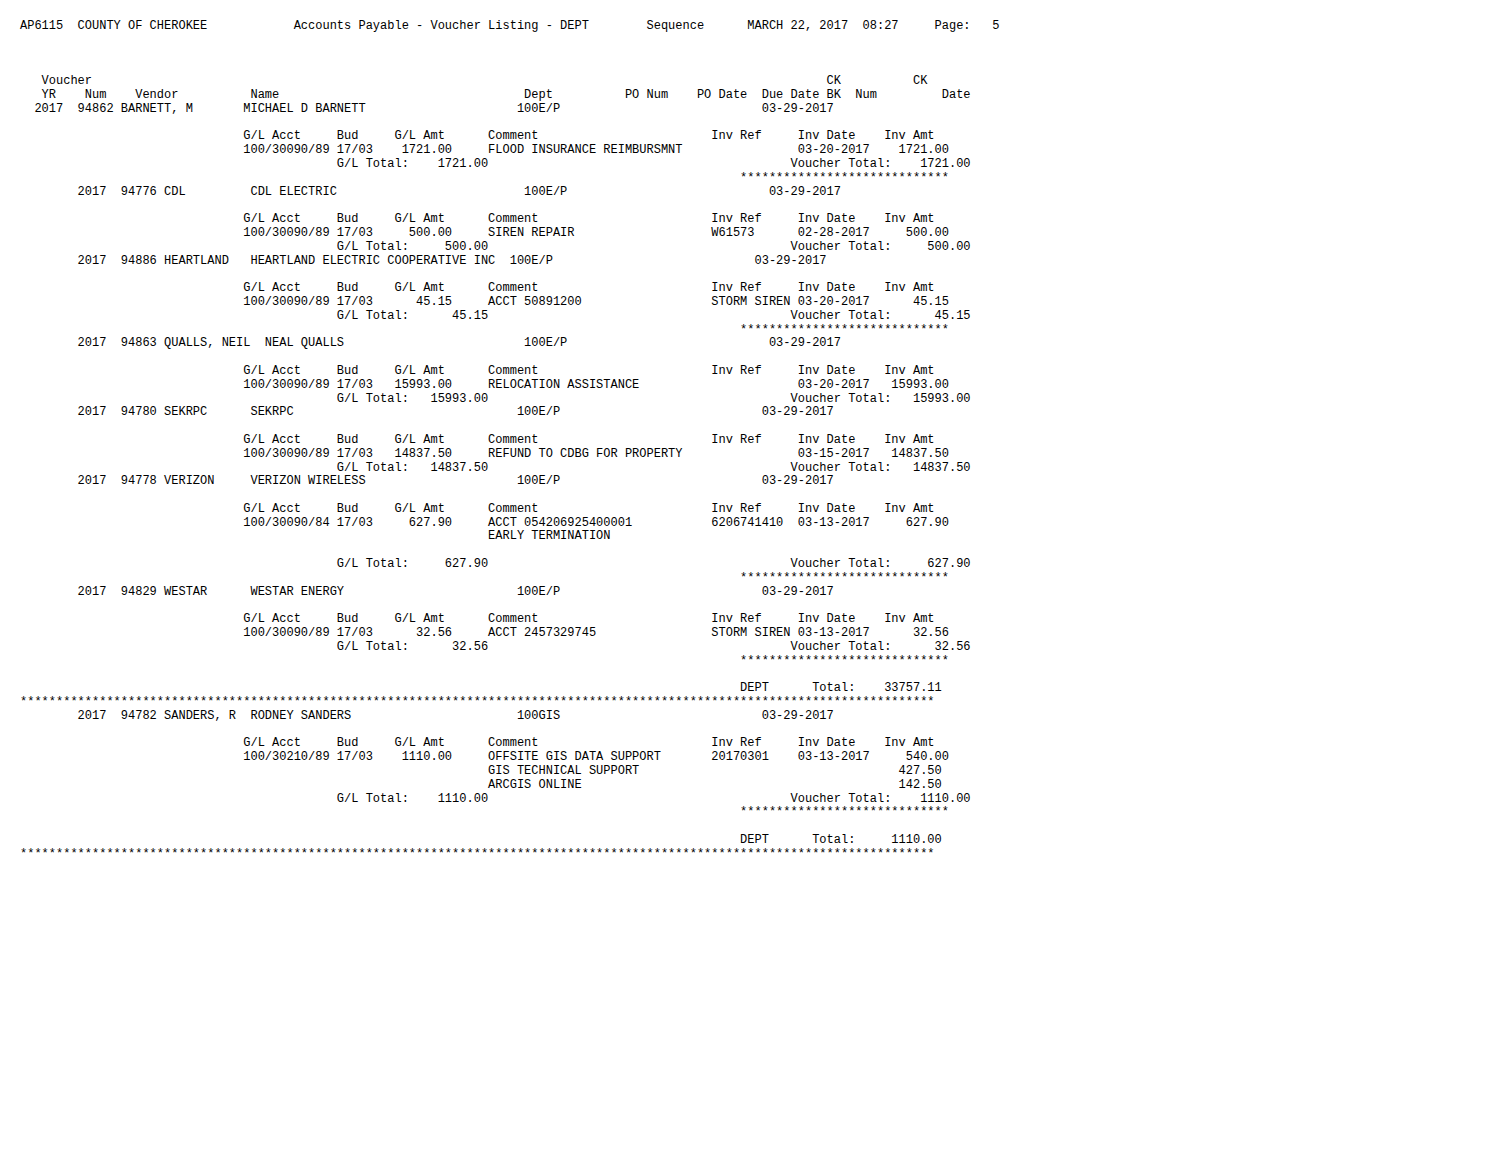AP6115  COUNTY OF CHEROKEE            Accounts Payable - Voucher Listing - DEPT        Sequence      MARCH 22, 2017  08:27     Page:   5



   Voucher                                                                                                      CK          CK
   YR    Num    Vendor          Name                                  Dept          PO Num    PO Date  Due Date BK  Num         Date
  2017  94862 BARNETT, M       MICHAEL D BARNETT                     100E/P                            03-29-2017

                               G/L Acct     Bud     G/L Amt      Comment                        Inv Ref     Inv Date    Inv Amt
                               100/30090/89 17/03    1721.00     FLOOD INSURANCE REIMBURSMNT                03-20-2017    1721.00
                                            G/L Total:    1721.00                                          Voucher Total:    1721.00
                                                                                                    *****************************
        2017  94776 CDL         CDL ELECTRIC                          100E/P                            03-29-2017

                               G/L Acct     Bud     G/L Amt      Comment                        Inv Ref     Inv Date    Inv Amt
                               100/30090/89 17/03     500.00     SIREN REPAIR                   W61573      02-28-2017     500.00
                                            G/L Total:     500.00                                          Voucher Total:     500.00
        2017  94886 HEARTLAND   HEARTLAND ELECTRIC COOPERATIVE INC  100E/P                            03-29-2017

                               G/L Acct     Bud     G/L Amt      Comment                        Inv Ref     Inv Date    Inv Amt
                               100/30090/89 17/03      45.15     ACCT 50891200                  STORM SIREN 03-20-2017      45.15
                                            G/L Total:      45.15                                          Voucher Total:      45.15
                                                                                                    *****************************
        2017  94863 QUALLS, NEIL  NEAL QUALLS                         100E/P                            03-29-2017

                               G/L Acct     Bud     G/L Amt      Comment                        Inv Ref     Inv Date    Inv Amt
                               100/30090/89 17/03   15993.00     RELOCATION ASSISTANCE                      03-20-2017   15993.00
                                            G/L Total:   15993.00                                          Voucher Total:   15993.00
        2017  94780 SEKRPC      SEKRPC                               100E/P                            03-29-2017

                               G/L Acct     Bud     G/L Amt      Comment                        Inv Ref     Inv Date    Inv Amt
                               100/30090/89 17/03   14837.50     REFUND TO CDBG FOR PROPERTY                03-15-2017   14837.50
                                            G/L Total:   14837.50                                          Voucher Total:   14837.50
        2017  94778 VERIZON     VERIZON WIRELESS                     100E/P                            03-29-2017

                               G/L Acct     Bud     G/L Amt      Comment                        Inv Ref     Inv Date    Inv Amt
                               100/30090/84 17/03     627.90     ACCT 054206925400001           6206741410  03-13-2017     627.90
                                                                 EARLY TERMINATION

                                            G/L Total:     627.90                                          Voucher Total:     627.90
                                                                                                    *****************************
        2017  94829 WESTAR      WESTAR ENERGY                        100E/P                            03-29-2017

                               G/L Acct     Bud     G/L Amt      Comment                        Inv Ref     Inv Date    Inv Amt
                               100/30090/89 17/03      32.56     ACCT 2457329745                STORM SIREN 03-13-2017      32.56
                                            G/L Total:      32.56                                          Voucher Total:      32.56
                                                                                                    *****************************

                                                                                                    DEPT      Total:    33757.11
*******************************************************************************************************************************
        2017  94782 SANDERS, R  RODNEY SANDERS                       100GIS                            03-29-2017

                               G/L Acct     Bud     G/L Amt      Comment                        Inv Ref     Inv Date    Inv Amt
                               100/30210/89 17/03    1110.00     OFFSITE GIS DATA SUPPORT       20170301    03-13-2017     540.00
                                                                 GIS TECHNICAL SUPPORT                                    427.50
                                                                 ARCGIS ONLINE                                            142.50
                                            G/L Total:    1110.00                                          Voucher Total:    1110.00
                                                                                                    *****************************

                                                                                                    DEPT      Total:     1110.00
*******************************************************************************************************************************